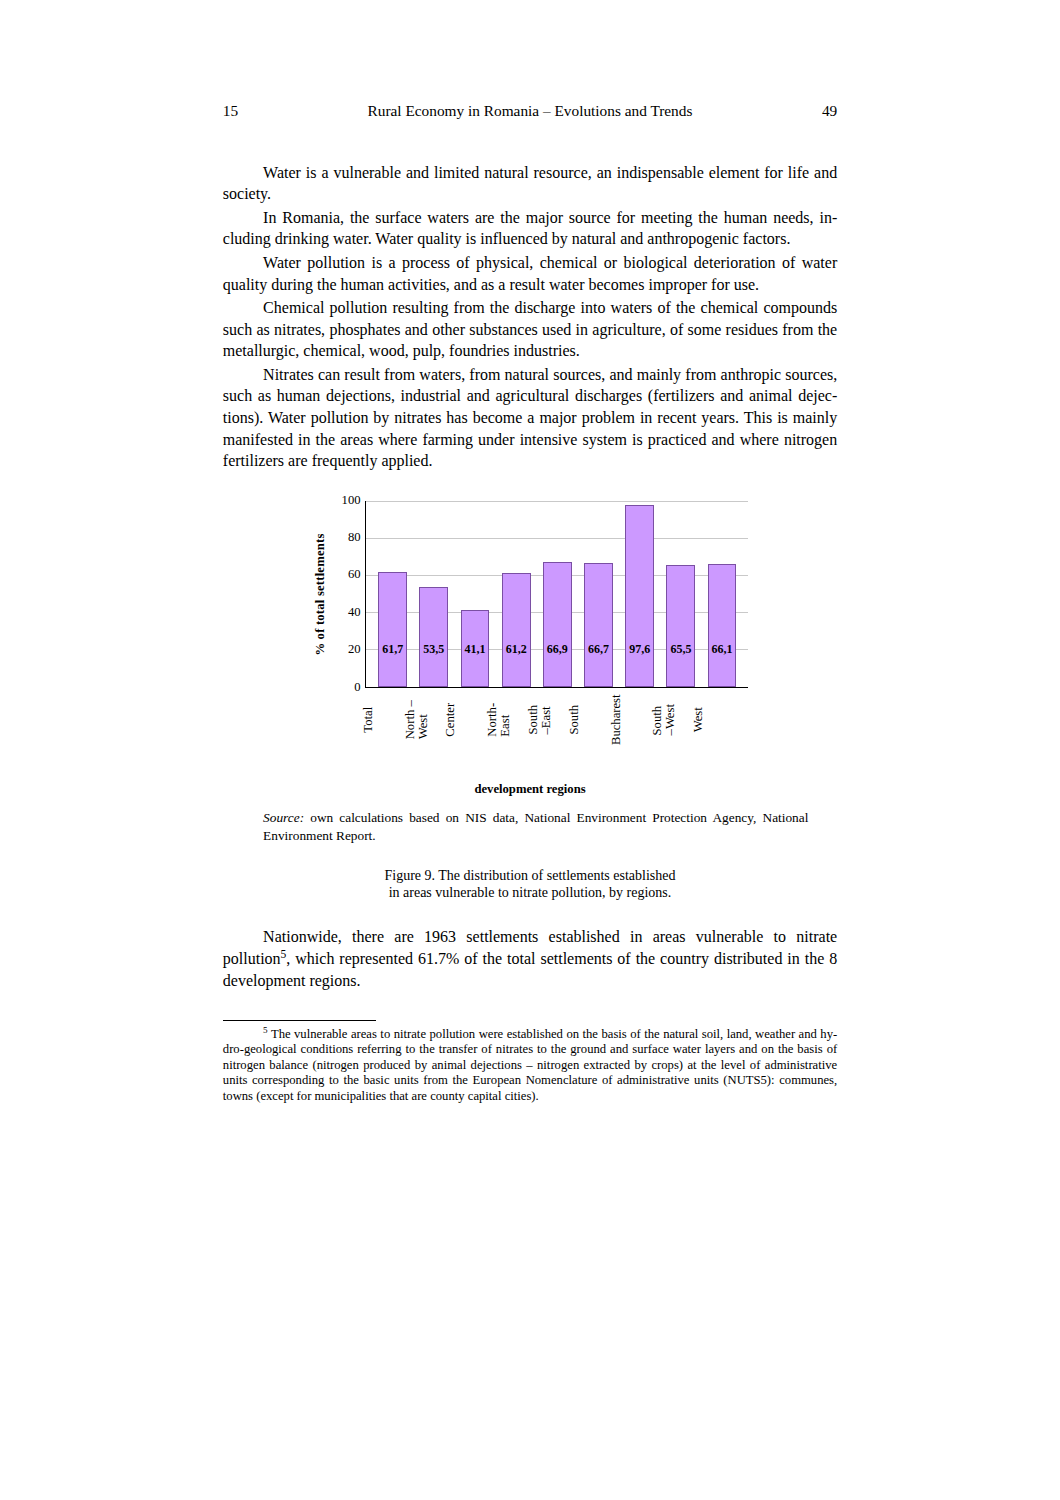15
Rural Economy in Romania – Evolutions and Trends
49
Water is a vulnerable and limited natural resource, an indispensable element for life and society.
In Romania, the surface waters are the major source for meeting the human needs, including drinking water. Water quality is influenced by natural and anthropogenic factors.
Water pollution is a process of physical, chemical or biological deterioration of water quality during the human activities, and as a result water becomes improper for use.
Chemical pollution resulting from the discharge into waters of the chemical compounds such as nitrates, phosphates and other substances used in agriculture, of some residues from the metallurgic, chemical, wood, pulp, foundries industries.
Nitrates can result from waters, from natural sources, and mainly from anthropic sources, such as human dejections, industrial and agricultural discharges (fertilizers and animal dejections). Water pollution by nitrates has become a major problem in recent years. This is mainly manifested in the areas where farming under intensive system is practiced and where nitrogen fertilizers are frequently applied.
% of total settlements
100
80
60
40
20
0
61,7
53,5
41,1
61,2
66,9
66,7
97,6
65,5
66,1
Total
North –
West
Center
North-
East
South
–East
South
Bucharest
South
–West
West
development regions
Source: own calculations based on NIS data, National Environment Protection Agency, National Environment Report.
Figure 9. The distribution of settlements established
in areas vulnerable to nitrate pollution, by regions.
Nationwide, there are 1963 settlements established in areas vulnerable to nitrate pollution5, which represented 61.7% of the total settlements of the country distributed in the 8 development regions.
5 The vulnerable areas to nitrate pollution were established on the basis of the natural soil, land, weather and hydro-geological conditions referring to the transfer of nitrates to the ground and surface water layers and on the basis of nitrogen balance (nitrogen produced by animal dejections – nitrogen extracted by crops) at the level of administrative units corresponding to the basic units from the European Nomenclature of administrative units (NUTS5): communes, towns (except for municipalities that are county capital cities).